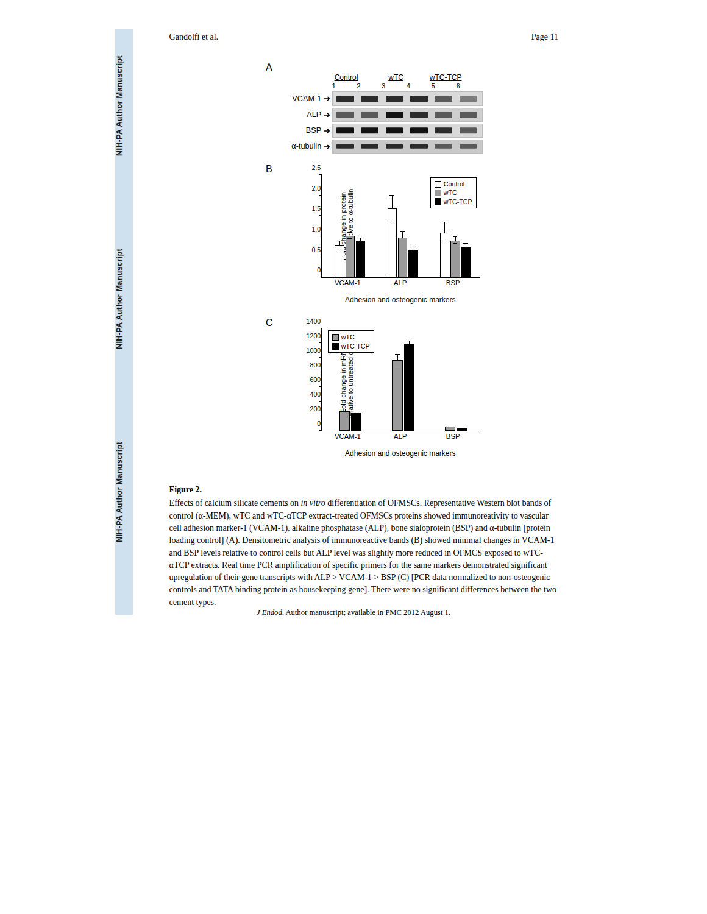NIH-PA Author Manuscript
NIH-PA Author Manuscript
NIH-PA Author Manuscript
Gandolfi et al.
Page 11
A
Control
wTC
wTC-TCP
123456
VCAM-1
➔
ALP
➔
BSP
➔
α-tubulin
➔
B
Fold change in protein
level relative to α-tubulin
0
0.5
1.0
1.5
2.0
2.5
Control
wTC
wTC-TCP
VCAM-1
ALP
BSP
Adhesion and osteogenic markers
C
Fold change in mRNA
relative to untreated cells
0
200
400
600
800
1000
1200
1400
wTC
wTC-TCP
VCAM-1
ALP
BSP
Adhesion and osteogenic markers
Figure 2.
Effects of calcium silicate cements on in vitro differentiation of OFMSCs. Representative Western blot bands of control (α-MEM), wTC and wTC-αTCP extract-treated OFMSCs proteins showed immunoreativity to vascular cell adhesion marker-1 (VCAM-1), alkaline phosphatase (ALP), bone sialoprotein (BSP) and α-tubulin [protein loading control] (A). Densitometric analysis of immunoreactive bands (B) showed minimal changes in VCAM-1 and BSP levels relative to control cells but ALP level was slightly more reduced in OFMCS exposed to wTC-αTCP extracts. Real time PCR amplification of specific primers for the same markers demonstrated significant upregulation of their gene transcripts with ALP > VCAM-1 > BSP (C) [PCR data normalized to non-osteogenic controls and TATA binding protein as housekeeping gene]. There were no significant differences between the two cement types.
J Endod. Author manuscript; available in PMC 2012 August 1.